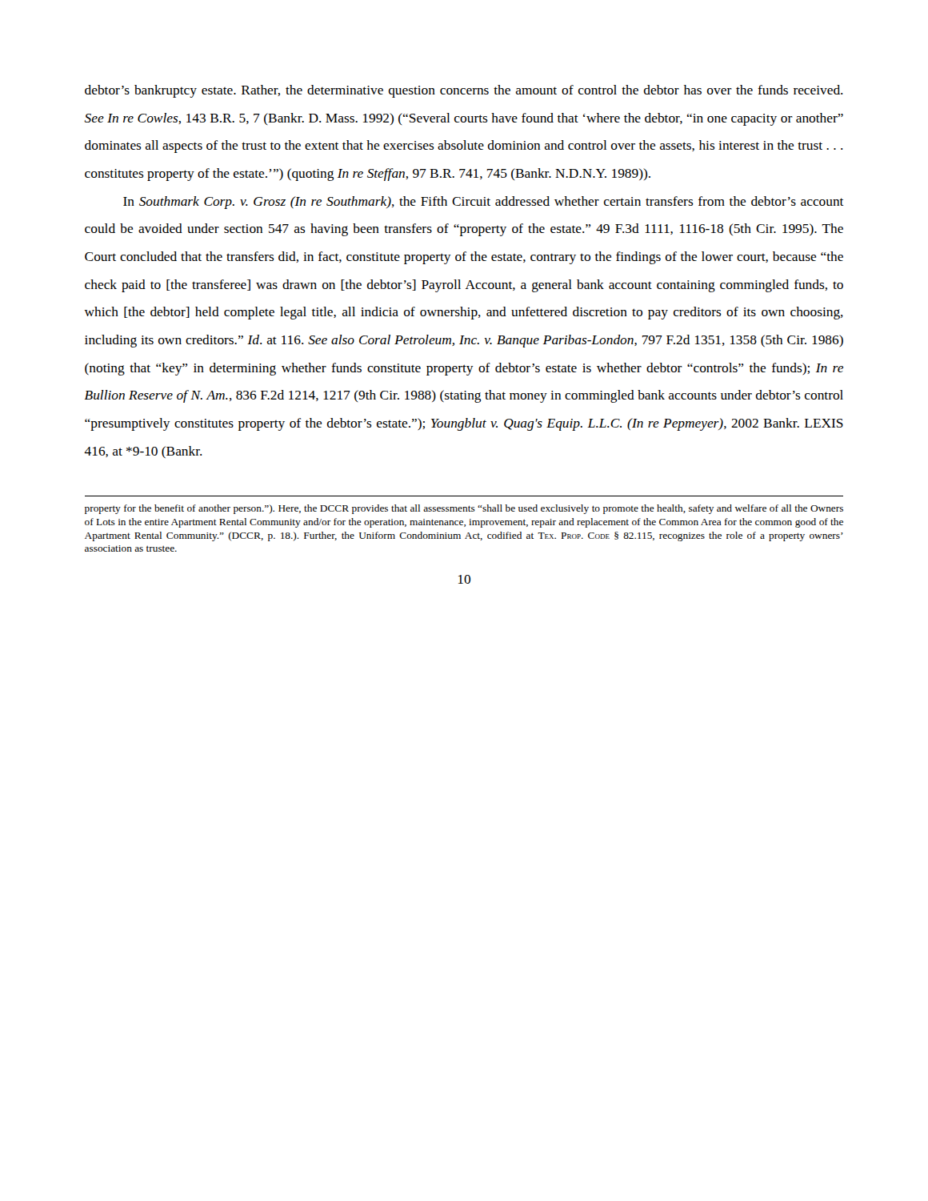debtor’s bankruptcy estate. Rather, the determinative question concerns the amount of control the debtor has over the funds received. See In re Cowles, 143 B.R. 5, 7 (Bankr. D. Mass. 1992) (“Several courts have found that ‘where the debtor, “in one capacity or another” dominates all aspects of the trust to the extent that he exercises absolute dominion and control over the assets, his interest in the trust . . . constitutes property of the estate.’”) (quoting In re Steffan, 97 B.R. 741, 745 (Bankr. N.D.N.Y. 1989)).
In Southmark Corp. v. Grosz (In re Southmark), the Fifth Circuit addressed whether certain transfers from the debtor’s account could be avoided under section 547 as having been transfers of “property of the estate.” 49 F.3d 1111, 1116-18 (5th Cir. 1995). The Court concluded that the transfers did, in fact, constitute property of the estate, contrary to the findings of the lower court, because “the check paid to [the transferee] was drawn on [the debtor’s] Payroll Account, a general bank account containing commingled funds, to which [the debtor] held complete legal title, all indicia of ownership, and unfettered discretion to pay creditors of its own choosing, including its own creditors.” Id. at 116. See also Coral Petroleum, Inc. v. Banque Paribas-London, 797 F.2d 1351, 1358 (5th Cir. 1986) (noting that “key” in determining whether funds constitute property of debtor’s estate is whether debtor “controls” the funds); In re Bullion Reserve of N. Am., 836 F.2d 1214, 1217 (9th Cir. 1988) (stating that money in commingled bank accounts under debtor’s control “presumptively constitutes property of the debtor’s estate.”); Youngblut v. Quag's Equip. L.L.C. (In re Pepmeyer), 2002 Bankr. LEXIS 416, at *9-10 (Bankr.
property for the benefit of another person.”). Here, the DCCR provides that all assessments “shall be used exclusively to promote the health, safety and welfare of all the Owners of Lots in the entire Apartment Rental Community and/or for the operation, maintenance, improvement, repair and replacement of the Common Area for the common good of the Apartment Rental Community.” (DCCR, p. 18.). Further, the Uniform Condominium Act, codified at Tex. Prop. Code § 82.115, recognizes the role of a property owners’ association as trustee.
10